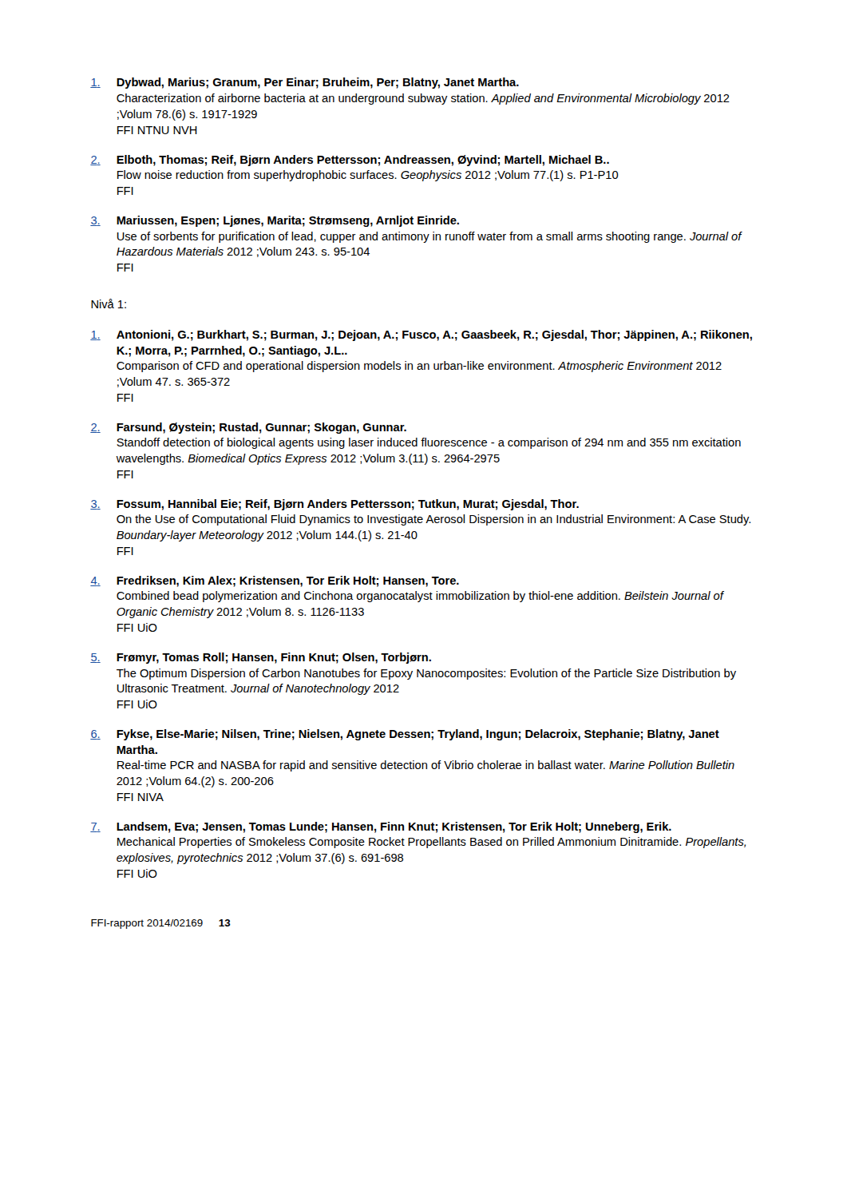Dybwad, Marius; Granum, Per Einar; Bruheim, Per; Blatny, Janet Martha. Characterization of airborne bacteria at an underground subway station. Applied and Environmental Microbiology 2012 ;Volum 78.(6) s. 1917-1929 FFI NTNU NVH
Elboth, Thomas; Reif, Bjørn Anders Pettersson; Andreassen, Øyvind; Martell, Michael B.. Flow noise reduction from superhydrophobic surfaces. Geophysics 2012 ;Volum 77.(1) s. P1-P10 FFI
Mariussen, Espen; Ljønes, Marita; Strømseng, Arnljot Einride. Use of sorbents for purification of lead, cupper and antimony in runoff water from a small arms shooting range. Journal of Hazardous Materials 2012 ;Volum 243. s. 95-104 FFI
Nivå 1:
Antonioni, G.; Burkhart, S.; Burman, J.; Dejoan, A.; Fusco, A.; Gaasbeek, R.; Gjesdal, Thor; Jäppinen, A.; Riikonen, K.; Morra, P.; Parrnhed, O.; Santiago, J.L.. Comparison of CFD and operational dispersion models in an urban-like environment. Atmospheric Environment 2012 ;Volum 47. s. 365-372 FFI
Farsund, Øystein; Rustad, Gunnar; Skogan, Gunnar. Standoff detection of biological agents using laser induced fluorescence - a comparison of 294 nm and 355 nm excitation wavelengths. Biomedical Optics Express 2012 ;Volum 3.(11) s. 2964-2975 FFI
Fossum, Hannibal Eie; Reif, Bjørn Anders Pettersson; Tutkun, Murat; Gjesdal, Thor. On the Use of Computational Fluid Dynamics to Investigate Aerosol Dispersion in an Industrial Environment: A Case Study. Boundary-layer Meteorology 2012 ;Volum 144.(1) s. 21-40 FFI
Fredriksen, Kim Alex; Kristensen, Tor Erik Holt; Hansen, Tore. Combined bead polymerization and Cinchona organocatalyst immobilization by thiol-ene addition. Beilstein Journal of Organic Chemistry 2012 ;Volum 8. s. 1126-1133 FFI UiO
Frømyr, Tomas Roll; Hansen, Finn Knut; Olsen, Torbjørn. The Optimum Dispersion of Carbon Nanotubes for Epoxy Nanocomposites: Evolution of the Particle Size Distribution by Ultrasonic Treatment. Journal of Nanotechnology 2012 FFI UiO
Fykse, Else-Marie; Nilsen, Trine; Nielsen, Agnete Dessen; Tryland, Ingun; Delacroix, Stephanie; Blatny, Janet Martha. Real-time PCR and NASBA for rapid and sensitive detection of Vibrio cholerae in ballast water. Marine Pollution Bulletin 2012 ;Volum 64.(2) s. 200-206 FFI NIVA
Landsem, Eva; Jensen, Tomas Lunde; Hansen, Finn Knut; Kristensen, Tor Erik Holt; Unneberg, Erik. Mechanical Properties of Smokeless Composite Rocket Propellants Based on Prilled Ammonium Dinitramide. Propellants, explosives, pyrotechnics 2012 ;Volum 37.(6) s. 691-698 FFI UiO
FFI-rapport 2014/02169 13